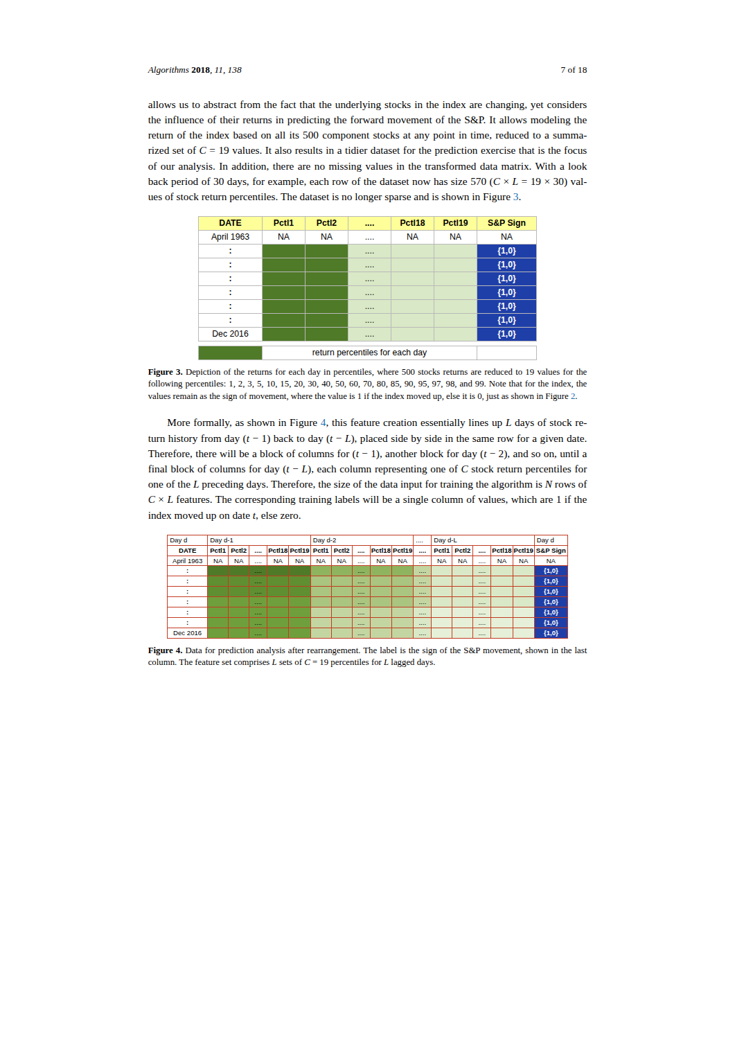Algorithms 2018, 11, 138
7 of 18
allows us to abstract from the fact that the underlying stocks in the index are changing, yet considers the influence of their returns in predicting the forward movement of the S&P. It allows modeling the return of the index based on all its 500 component stocks at any point in time, reduced to a summarized set of C = 19 values. It also results in a tidier dataset for the prediction exercise that is the focus of our analysis. In addition, there are no missing values in the transformed data matrix. With a look back period of 30 days, for example, each row of the dataset now has size 570 (C × L = 19 × 30) values of stock return percentiles. The dataset is no longer sparse and is shown in Figure 3.
| DATE | Pctl1 | Pctl2 | .... | Pctl18 | Pctl19 | S&P Sign |
| --- | --- | --- | --- | --- | --- | --- |
| April 1963 | NA | NA | .... | NA | NA | NA |
| : | | | .... | | | {1,0} |
| : | | | .... | | | {1,0} |
| : | | | .... | | | {1,0} |
| : | | | .... | | | {1,0} |
| : | | | .... | | | {1,0} |
| : | | | .... | | | {1,0} |
| Dec 2016 | | | .... | | | {1,0} |
| | return percentiles for each day | |
Figure 3. Depiction of the returns for each day in percentiles, where 500 stocks returns are reduced to 19 values for the following percentiles: 1, 2, 3, 5, 10, 15, 20, 30, 40, 50, 60, 70, 80, 85, 90, 95, 97, 98, and 99. Note that for the index, the values remain as the sign of movement, where the value is 1 if the index moved up, else it is 0, just as shown in Figure 2.
More formally, as shown in Figure 4, this feature creation essentially lines up L days of stock return history from day (t − 1) back to day (t − L), placed side by side in the same row for a given date. Therefore, there will be a block of columns for (t − 1), another block for day (t − 2), and so on, until a final block of columns for day (t − L), each column representing one of C stock return percentiles for one of the L preceding days. Therefore, the size of the data input for training the algorithm is N rows of C × L features. The corresponding training labels will be a single column of values, which are 1 if the index moved up on date t, else zero.
| Day d | Day d-1 | Day d-2 | .... | Day d-L | Day d |
| DATE | Pctl1 | Pctl2 | .... | Pctl18 | Pctl19 | Pctl1 | Pctl2 | .... | Pctl18 | Pctl19 | .... | Pctl1 | Pctl2 | .... | Pctl18 | Pctl19 | S&P Sign |
| April 1963 | NA | NA | .... | NA | NA | NA | NA | .... | NA | NA | .... | NA | NA | .... | NA | NA | NA |
| : | | | .... | | | | | .... | | | .... | | | .... | | | {1,0} |
| : | | | .... | | | | | .... | | | .... | | | .... | | | {1,0} |
| : | | | .... | | | | | .... | | | .... | | | .... | | | {1,0} |
| : | | | .... | | | | | .... | | | .... | | | .... | | | {1,0} |
| : | | | .... | | | | | .... | | | .... | | | .... | | | {1,0} |
| : | | | .... | | | | | .... | | | .... | | | .... | | | {1,0} |
| Dec 2016 | | | .... | | | | | .... | | | .... | | | .... | | | {1,0} |
Figure 4. Data for prediction analysis after rearrangement. The label is the sign of the S&P movement, shown in the last column. The feature set comprises L sets of C = 19 percentiles for L lagged days.